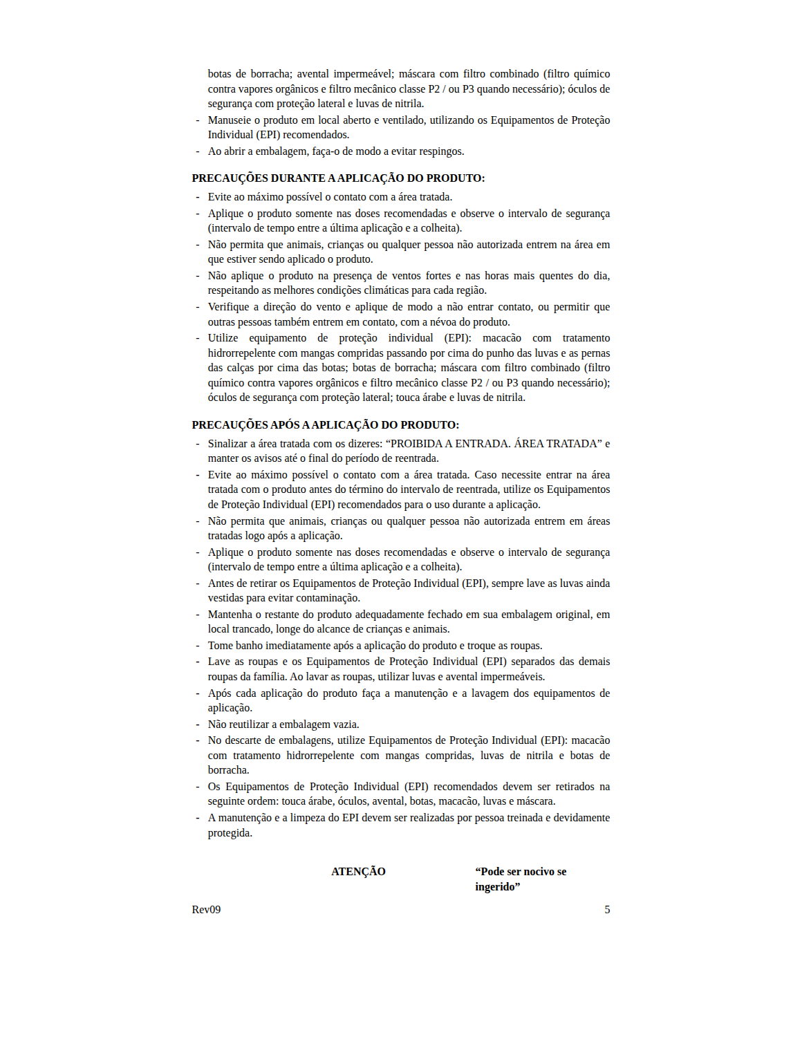botas de borracha; avental impermeável; máscara com filtro combinado (filtro químico contra vapores orgânicos e filtro mecânico classe P2 / ou P3 quando necessário); óculos de segurança com proteção lateral e luvas de nitrila.
Manuseie o produto em local aberto e ventilado, utilizando os Equipamentos de Proteção Individual (EPI) recomendados.
Ao abrir a embalagem, faça-o de modo a evitar respingos.
PRECAUÇÕES DURANTE A APLICAÇÃO DO PRODUTO:
Evite ao máximo possível o contato com a área tratada.
Aplique o produto somente nas doses recomendadas e observe o intervalo de segurança (intervalo de tempo entre a última aplicação e a colheita).
Não permita que animais, crianças ou qualquer pessoa não autorizada entrem na área em que estiver sendo aplicado o produto.
Não aplique o produto na presença de ventos fortes e nas horas mais quentes do dia, respeitando as melhores condições climáticas para cada região.
Verifique a direção do vento e aplique de modo a não entrar contato, ou permitir que outras pessoas também entrem em contato, com a névoa do produto.
Utilize equipamento de proteção individual (EPI): macacão com tratamento hidrorrepelente com mangas compridas passando por cima do punho das luvas e as pernas das calças por cima das botas; botas de borracha; máscara com filtro combinado (filtro químico contra vapores orgânicos e filtro mecânico classe P2 / ou P3 quando necessário); óculos de segurança com proteção lateral; touca árabe e luvas de nitrila.
PRECAUÇÕES APÓS A APLICAÇÃO DO PRODUTO:
Sinalizar a área tratada com os dizeres: “PROIBIDA A ENTRADA. ÁREA TRATADA” e manter os avisos até o final do período de reentrada.
Evite ao máximo possível o contato com a área tratada. Caso necessite entrar na área tratada com o produto antes do término do intervalo de reentrada, utilize os Equipamentos de Proteção Individual (EPI) recomendados para o uso durante a aplicação.
Não permita que animais, crianças ou qualquer pessoa não autorizada entrem em áreas tratadas logo após a aplicação.
Aplique o produto somente nas doses recomendadas e observe o intervalo de segurança (intervalo de tempo entre a última aplicação e a colheita).
Antes de retirar os Equipamentos de Proteção Individual (EPI), sempre lave as luvas ainda vestidas para evitar contaminação.
Mantenha o restante do produto adequadamente fechado em sua embalagem original, em local trancado, longe do alcance de crianças e animais.
Tome banho imediatamente após a aplicação do produto e troque as roupas.
Lave as roupas e os Equipamentos de Proteção Individual (EPI) separados das demais roupas da família. Ao lavar as roupas, utilizar luvas e avental impermeáveis.
Após cada aplicação do produto faça a manutenção e a lavagem dos equipamentos de aplicação.
Não reutilizar a embalagem vazia.
No descarte de embalagens, utilize Equipamentos de Proteção Individual (EPI): macacão com tratamento hidrorrepelente com mangas compridas, luvas de nitrila e botas de borracha.
Os Equipamentos de Proteção Individual (EPI) recomendados devem ser retirados na seguinte ordem: touca árabe, óculos, avental, botas, macacão, luvas e máscara.
A manutenção e a limpeza do EPI devem ser realizadas por pessoa treinada e devidamente protegida.
ATENÇÃO “Pode ser nocivo se ingerido”
Rev09 5